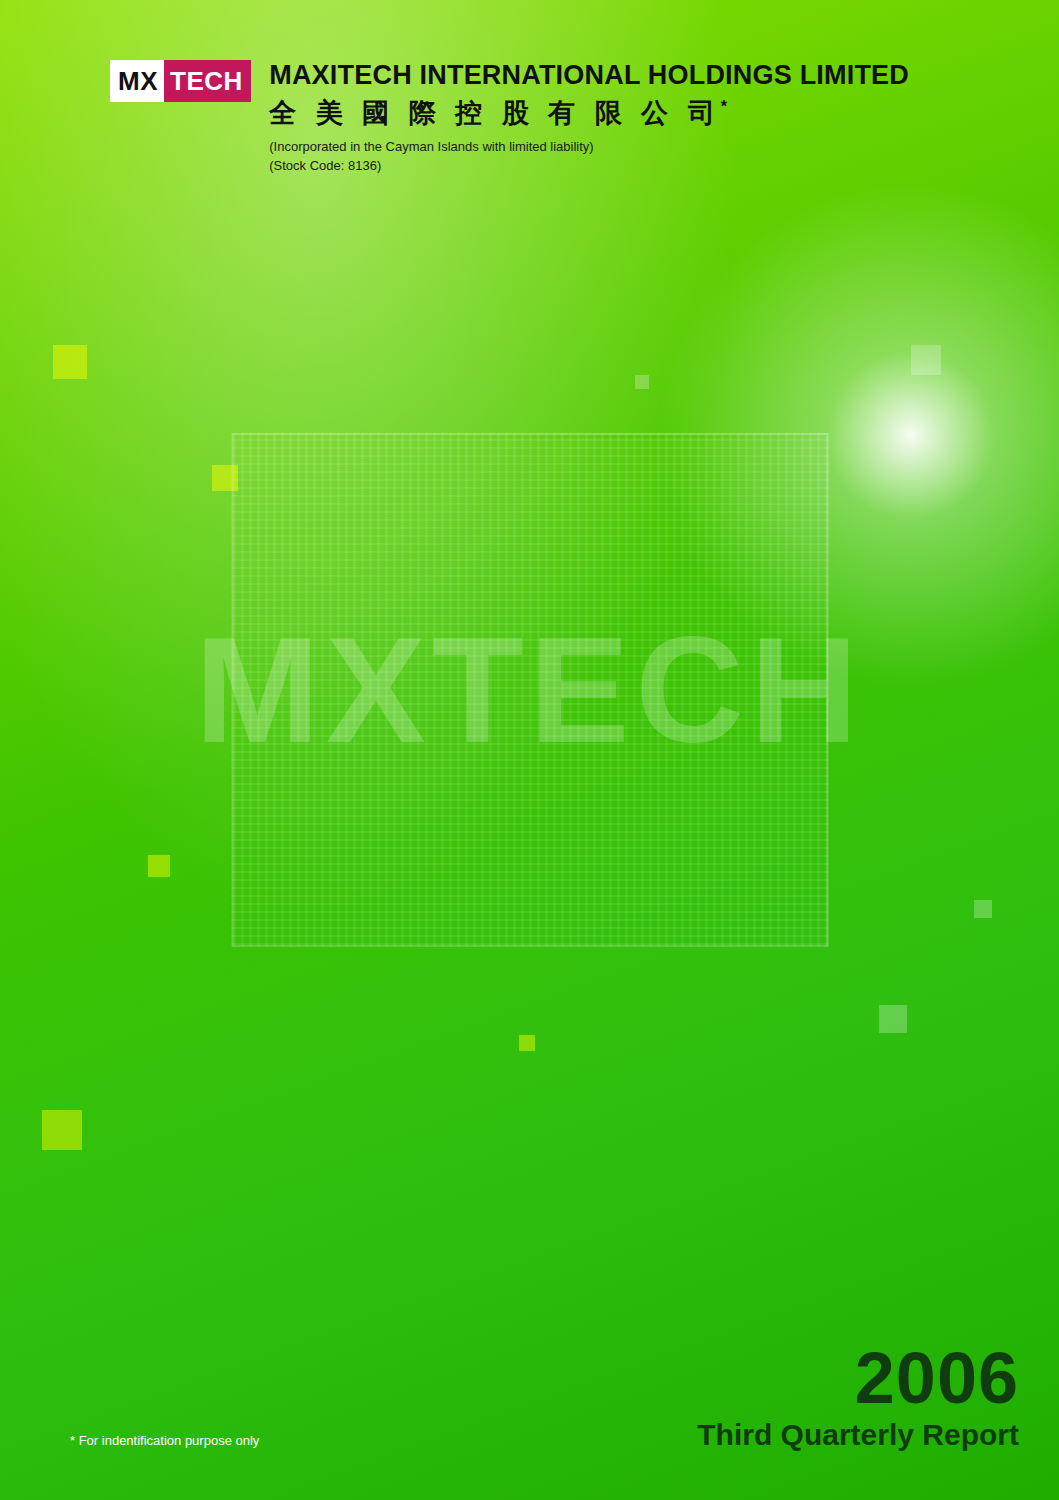MXTECH
MX TECH
MAXITECH INTERNATIONAL HOLDINGS LIMITED
全 美 國 際 控 股 有 限 公 司*
(Incorporated in the Cayman Islands with limited liability)
(Stock Code: 8136)
2006
Third Quarterly Report
* For indentification purpose only